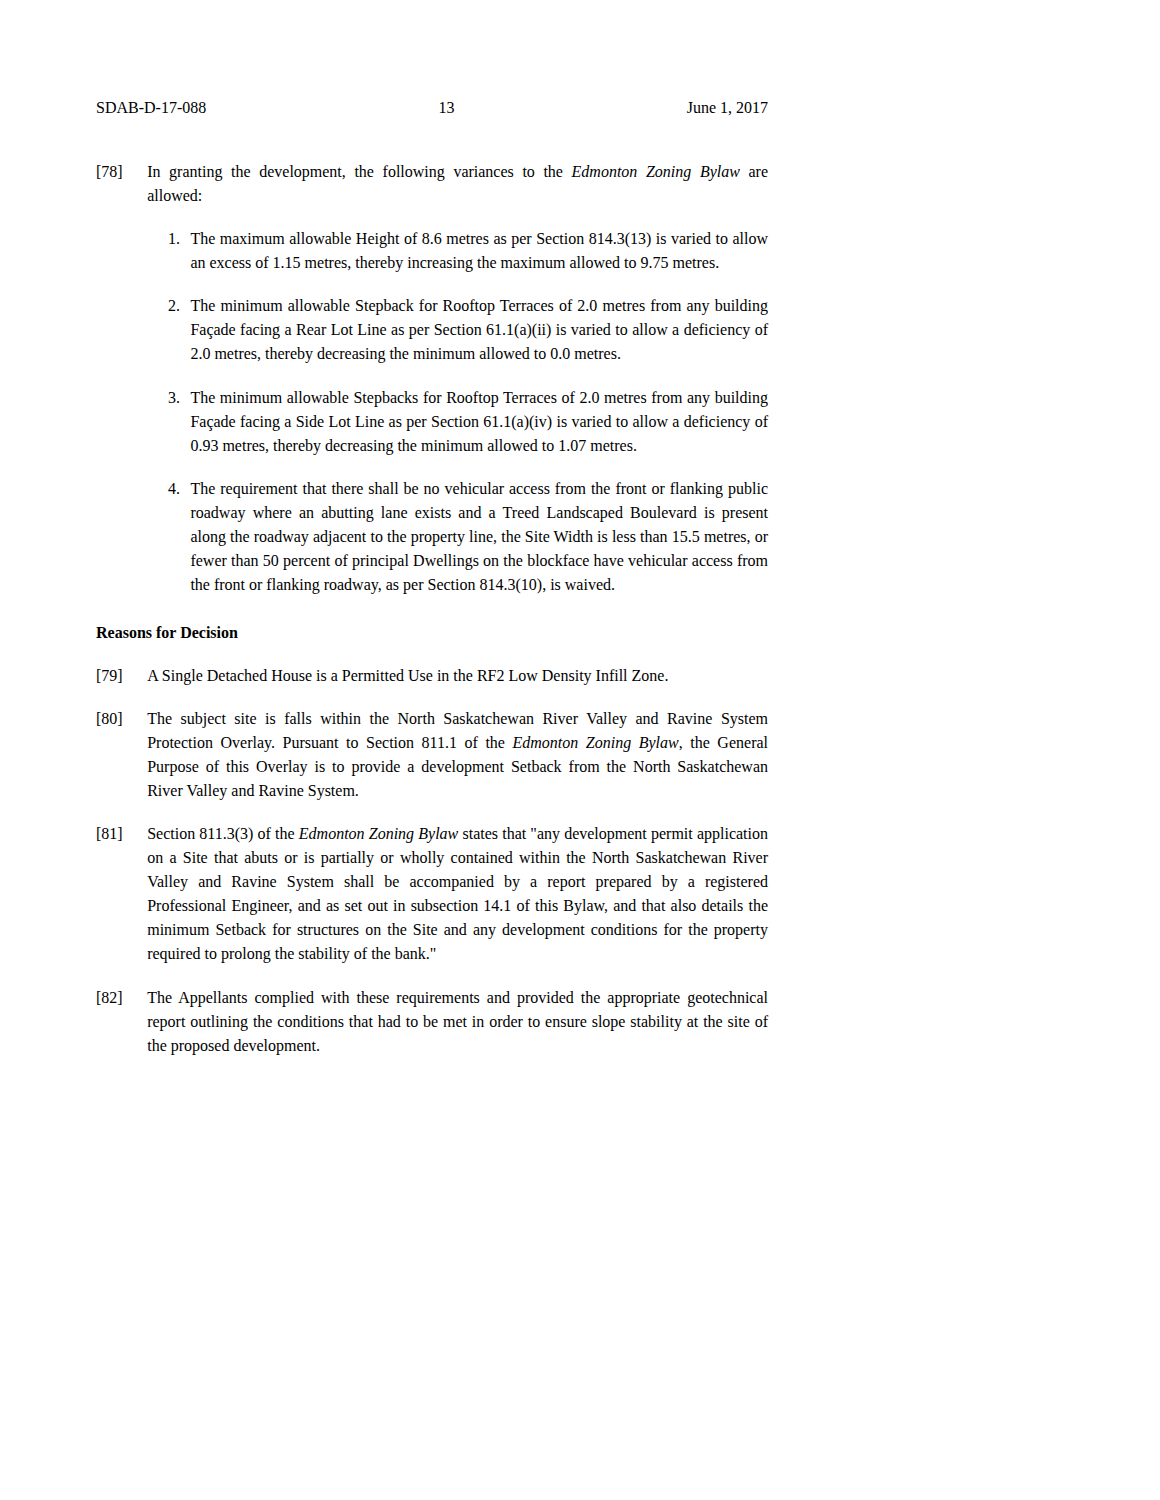SDAB-D-17-088
13
June 1, 2017
[78]
In granting the development, the following variances to the Edmonton Zoning Bylaw are allowed:
The maximum allowable Height of 8.6 metres as per Section 814.3(13) is varied to allow an excess of 1.15 metres, thereby increasing the maximum allowed to 9.75 metres.
The minimum allowable Stepback for Rooftop Terraces of 2.0 metres from any building Façade facing a Rear Lot Line as per Section 61.1(a)(ii) is varied to allow a deficiency of 2.0 metres, thereby decreasing the minimum allowed to 0.0 metres.
The minimum allowable Stepbacks for Rooftop Terraces of 2.0 metres from any building Façade facing a Side Lot Line as per Section 61.1(a)(iv) is varied to allow a deficiency of 0.93 metres, thereby decreasing the minimum allowed to 1.07 metres.
The requirement that there shall be no vehicular access from the front or flanking public roadway where an abutting lane exists and a Treed Landscaped Boulevard is present along the roadway adjacent to the property line, the Site Width is less than 15.5 metres, or fewer than 50 percent of principal Dwellings on the blockface have vehicular access from the front or flanking roadway, as per Section 814.3(10), is waived.
Reasons for Decision
[79]
A Single Detached House is a Permitted Use in the RF2 Low Density Infill Zone.
[80]
The subject site is falls within the North Saskatchewan River Valley and Ravine System Protection Overlay. Pursuant to Section 811.1 of the Edmonton Zoning Bylaw, the General Purpose of this Overlay is to provide a development Setback from the North Saskatchewan River Valley and Ravine System.
[81]
Section 811.3(3) of the Edmonton Zoning Bylaw states that "any development permit application on a Site that abuts or is partially or wholly contained within the North Saskatchewan River Valley and Ravine System shall be accompanied by a report prepared by a registered Professional Engineer, and as set out in subsection 14.1 of this Bylaw, and that also details the minimum Setback for structures on the Site and any development conditions for the property required to prolong the stability of the bank."
[82]
The Appellants complied with these requirements and provided the appropriate geotechnical report outlining the conditions that had to be met in order to ensure slope stability at the site of the proposed development.